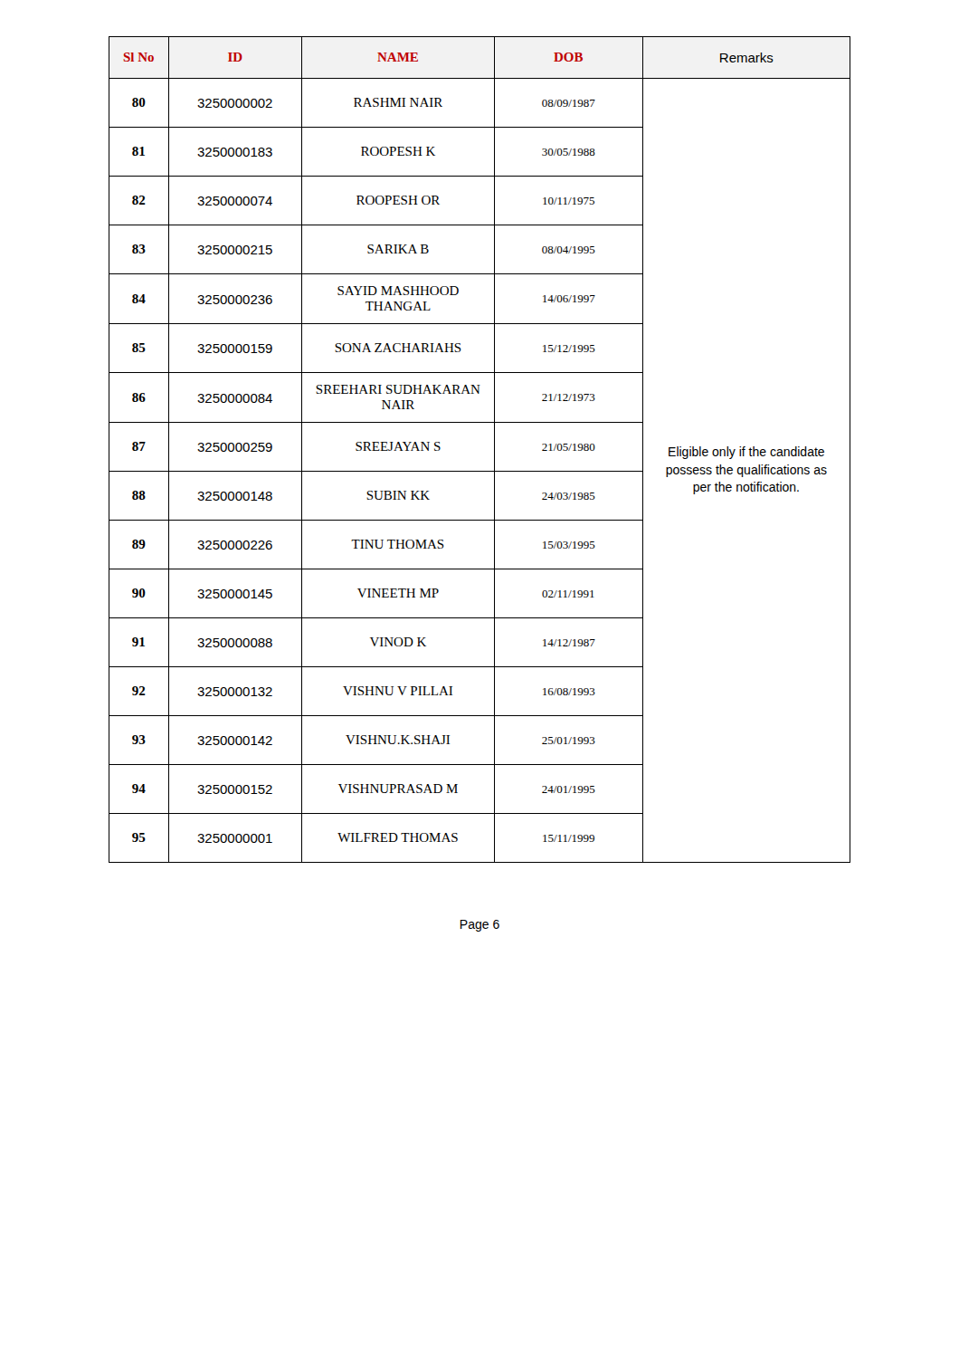| Sl No | ID | NAME | DOB | Remarks |
| --- | --- | --- | --- | --- |
| 80 | 3250000002 | RASHMI NAIR | 08/09/1987 | Eligible only if the candidate possess the qualifications as per the notification. |
| 81 | 3250000183 | ROOPESH K | 30/05/1988 |
| 82 | 3250000074 | ROOPESH OR | 10/11/1975 |
| 83 | 3250000215 | SARIKA B | 08/04/1995 |
| 84 | 3250000236 | SAYID MASHHOOD THANGAL | 14/06/1997 |
| 85 | 3250000159 | SONA ZACHARIAHS | 15/12/1995 |
| 86 | 3250000084 | SREEHARI SUDHAKARAN NAIR | 21/12/1973 |
| 87 | 3250000259 | SREEJAYAN S | 21/05/1980 |
| 88 | 3250000148 | SUBIN KK | 24/03/1985 |
| 89 | 3250000226 | TINU THOMAS | 15/03/1995 |
| 90 | 3250000145 | VINEETH MP | 02/11/1991 |
| 91 | 3250000088 | VINOD K | 14/12/1987 |
| 92 | 3250000132 | VISHNU V PILLAI | 16/08/1993 |
| 93 | 3250000142 | VISHNU.K.SHAJI | 25/01/1993 |
| 94 | 3250000152 | VISHNUPRASAD M | 24/01/1995 |
| 95 | 3250000001 | WILFRED THOMAS | 15/11/1999 |
Page 6